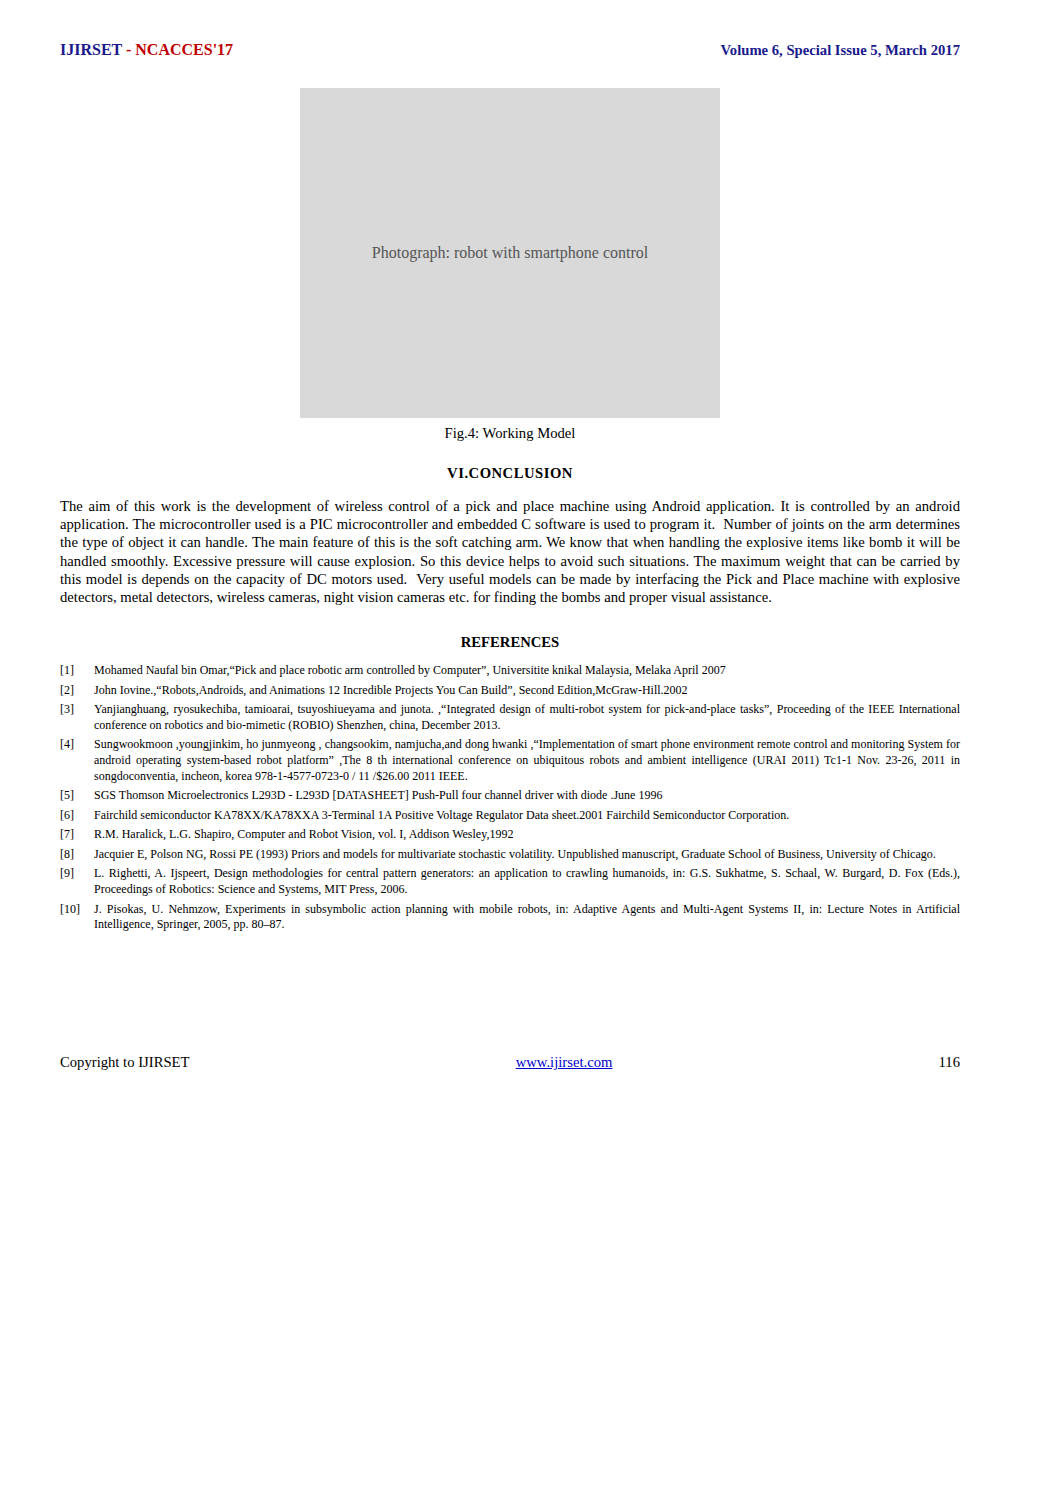IJIRSET - NCACCES'17
Volume 6, Special Issue 5, March 2017
Fig.4: Working Model
VI.CONCLUSION
The aim of this work is the development of wireless control of a pick and place machine using Android application. It is controlled by an android application. The microcontroller used is a PIC microcontroller and embedded C software is used to program it. Number of joints on the arm determines the type of object it can handle. The main feature of this is the soft catching arm. We know that when handling the explosive items like bomb it will be handled smoothly. Excessive pressure will cause explosion. So this device helps to avoid such situations. The maximum weight that can be carried by this model is depends on the capacity of DC motors used. Very useful models can be made by interfacing the Pick and Place machine with explosive detectors, metal detectors, wireless cameras, night vision cameras etc. for finding the bombs and proper visual assistance.
REFERENCES
Mohamed Naufal bin Omar,“Pick and place robotic arm controlled by Computer”, Universitite knikal Malaysia, Melaka April 2007
John Iovine.,“Robots,Androids, and Animations 12 Incredible Projects You Can Build”, Second Edition,McGraw-Hill.2002
Yanjianghuang, ryosukechiba, tamioarai, tsuyoshiueyama and junota. ,“Integrated design of multi-robot system for pick-and-place tasks”, Proceeding of the IEEE International conference on robotics and bio-mimetic (ROBIO) Shenzhen, china, December 2013.
Sungwookmoon ,youngjinkim, ho junmyeong , changsookim, namjucha,and dong hwanki ,“Implementation of smart phone environment remote control and monitoring System for android operating system-based robot platform” ,The 8 th international conference on ubiquitous robots and ambient intelligence (URAI 2011) Tc1-1 Nov. 23-26, 2011 in songdoconventia, incheon, korea 978-1-4577-0723-0 / 11 /$26.00 2011 IEEE.
SGS Thomson Microelectronics L293D - L293D [DATASHEET] Push-Pull four channel driver with diode .June 1996
Fairchild semiconductor KA78XX/KA78XXA 3-Terminal 1A Positive Voltage Regulator Data sheet.2001 Fairchild Semiconductor Corporation.
R.M. Haralick, L.G. Shapiro, Computer and Robot Vision, vol. I, Addison Wesley,1992
Jacquier E, Polson NG, Rossi PE (1993) Priors and models for multivariate stochastic volatility. Unpublished manuscript, Graduate School of Business, University of Chicago.
L. Righetti, A. Ijspeert, Design methodologies for central pattern generators: an application to crawling humanoids, in: G.S. Sukhatme, S. Schaal, W. Burgard, D. Fox (Eds.), Proceedings of Robotics: Science and Systems, MIT Press, 2006.
J. Pisokas, U. Nehmzow, Experiments in subsymbolic action planning with mobile robots, in: Adaptive Agents and Multi-Agent Systems II, in: Lecture Notes in Artificial Intelligence, Springer, 2005, pp. 80–87.
Copyright to IJIRSET
www.ijirset.com
116